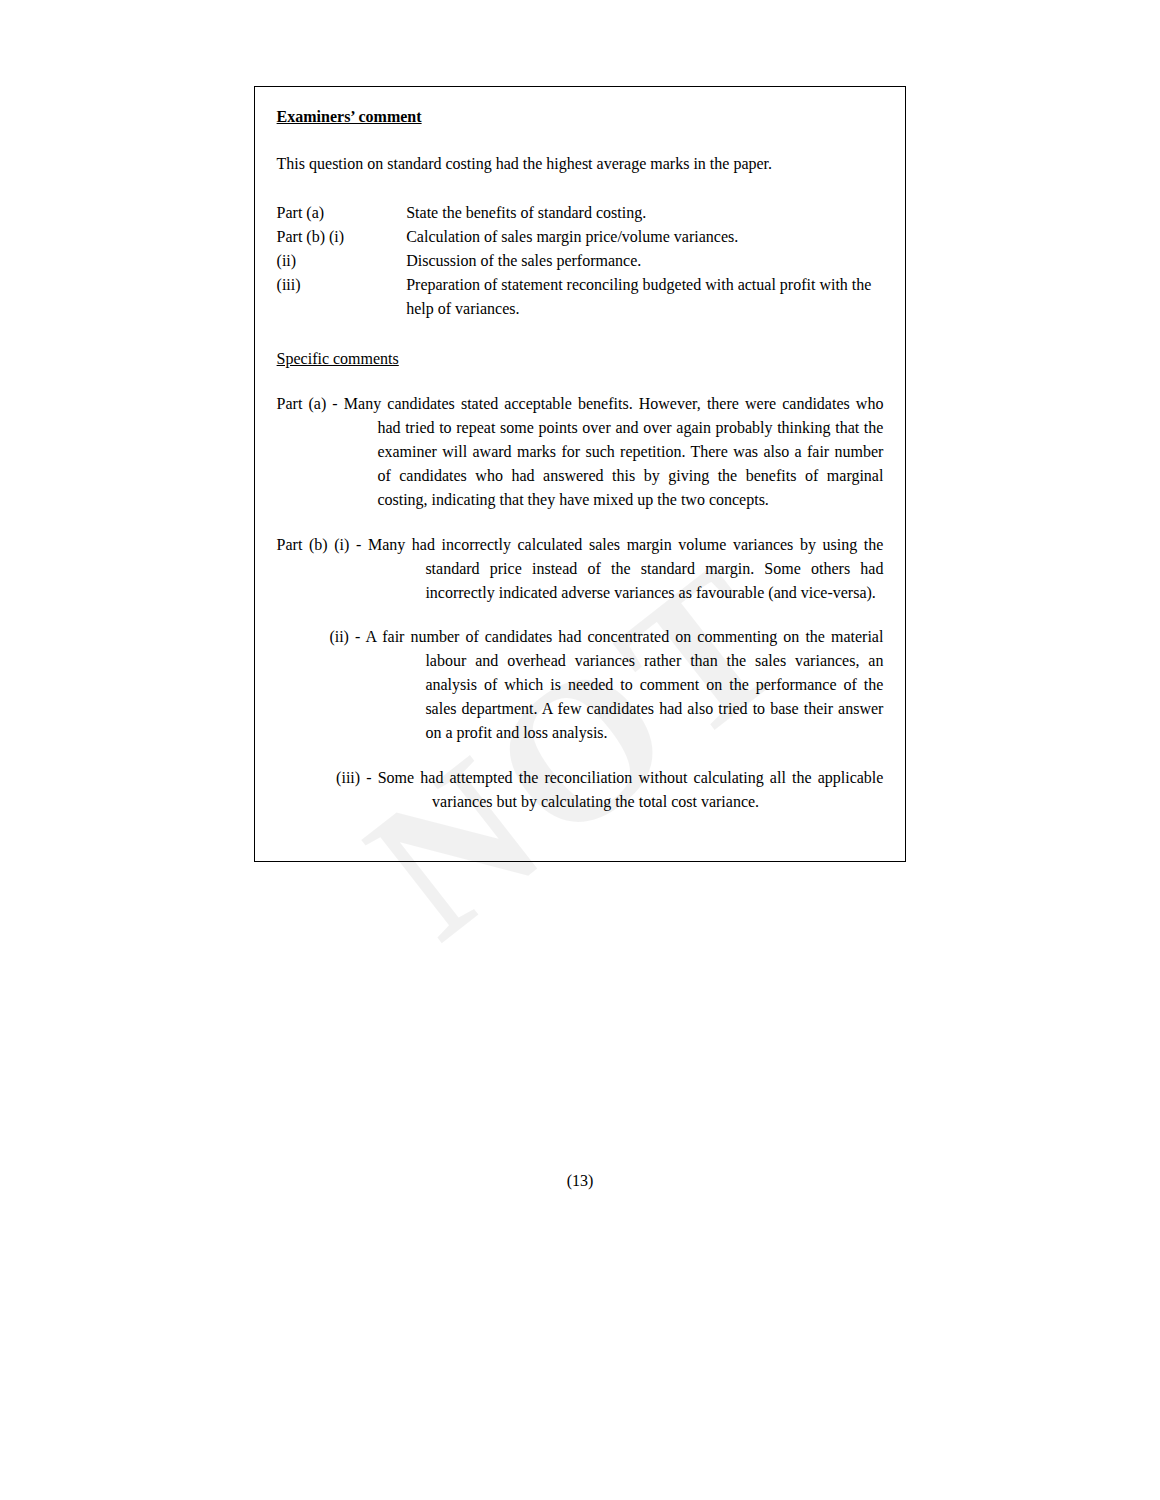NOT
Examiners’ comment
This question on standard costing had the highest average marks in the paper.
| Part (a) | State the benefits of standard costing. |
| Part (b) (i) | Calculation of sales margin price/volume variances. |
| (ii) | Discussion of the sales performance. |
| (iii) | Preparation of statement reconciling budgeted with actual profit with the help of variances. |
Specific comments
Part (a) - Many candidates stated acceptable benefits. However, there were candidates who had tried to repeat some points over and over again probably thinking that the examiner will award marks for such repetition. There was also a fair number of candidates who had answered this by giving the benefits of marginal costing, indicating that they have mixed up the two concepts.
Part (b) (i) - Many had incorrectly calculated sales margin volume variances by using the standard price instead of the standard margin. Some others had incorrectly indicated adverse variances as favourable (and vice-versa).
(ii) - A fair number of candidates had concentrated on commenting on the material labour and overhead variances rather than the sales variances, an analysis of which is needed to comment on the performance of the sales department. A few candidates had also tried to base their answer on a profit and loss analysis.
(iii) - Some had attempted the reconciliation without calculating all the applicable variances but by calculating the total cost variance.
(13)